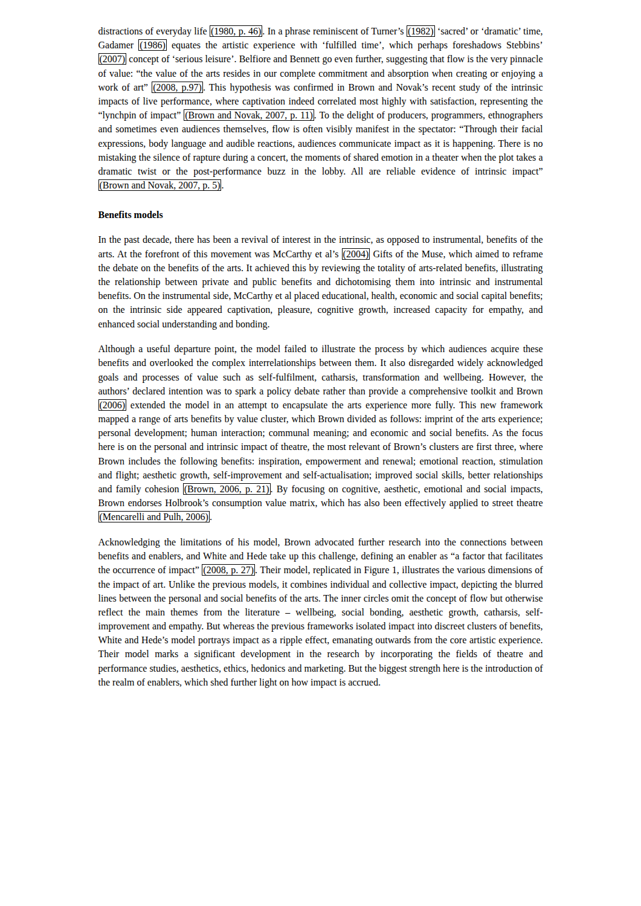distractions of everyday life (1980, p. 46). In a phrase reminiscent of Turner’s (1982) ‘sacred’ or ‘dramatic’ time, Gadamer (1986) equates the artistic experience with ‘fulfilled time’, which perhaps foreshadows Stebbins’ (2007) concept of ‘serious leisure’. Belfiore and Bennett go even further, suggesting that flow is the very pinnacle of value: “the value of the arts resides in our complete commitment and absorption when creating or enjoying a work of art” (2008, p.97). This hypothesis was confirmed in Brown and Novak’s recent study of the intrinsic impacts of live performance, where captivation indeed correlated most highly with satisfaction, representing the “lynchpin of impact” (Brown and Novak, 2007, p. 11). To the delight of producers, programmers, ethnographers and sometimes even audiences themselves, flow is often visibly manifest in the spectator: “Through their facial expressions, body language and audible reactions, audiences communicate impact as it is happening. There is no mistaking the silence of rapture during a concert, the moments of shared emotion in a theater when the plot takes a dramatic twist or the post-performance buzz in the lobby. All are reliable evidence of intrinsic impact” (Brown and Novak, 2007, p. 5).
Benefits models
In the past decade, there has been a revival of interest in the intrinsic, as opposed to instrumental, benefits of the arts. At the forefront of this movement was McCarthy et al’s (2004) Gifts of the Muse, which aimed to reframe the debate on the benefits of the arts. It achieved this by reviewing the totality of arts-related benefits, illustrating the relationship between private and public benefits and dichotomising them into intrinsic and instrumental benefits. On the instrumental side, McCarthy et al placed educational, health, economic and social capital benefits; on the intrinsic side appeared captivation, pleasure, cognitive growth, increased capacity for empathy, and enhanced social understanding and bonding.
Although a useful departure point, the model failed to illustrate the process by which audiences acquire these benefits and overlooked the complex interrelationships between them. It also disregarded widely acknowledged goals and processes of value such as self-fulfilment, catharsis, transformation and wellbeing. However, the authors’ declared intention was to spark a policy debate rather than provide a comprehensive toolkit and Brown (2006) extended the model in an attempt to encapsulate the arts experience more fully. This new framework mapped a range of arts benefits by value cluster, which Brown divided as follows: imprint of the arts experience; personal development; human interaction; communal meaning; and economic and social benefits. As the focus here is on the personal and intrinsic impact of theatre, the most relevant of Brown’s clusters are first three, where Brown includes the following benefits: inspiration, empowerment and renewal; emotional reaction, stimulation and flight; aesthetic growth, self-improvement and self-actualisation; improved social skills, better relationships and family cohesion (Brown, 2006, p. 21). By focusing on cognitive, aesthetic, emotional and social impacts, Brown endorses Holbrook’s consumption value matrix, which has also been effectively applied to street theatre (Mencarelli and Pulh, 2006).
Acknowledging the limitations of his model, Brown advocated further research into the connections between benefits and enablers, and White and Hede take up this challenge, defining an enabler as “a factor that facilitates the occurrence of impact” (2008, p. 27). Their model, replicated in Figure 1, illustrates the various dimensions of the impact of art. Unlike the previous models, it combines individual and collective impact, depicting the blurred lines between the personal and social benefits of the arts. The inner circles omit the concept of flow but otherwise reflect the main themes from the literature – wellbeing, social bonding, aesthetic growth, catharsis, self-improvement and empathy. But whereas the previous frameworks isolated impact into discreet clusters of benefits, White and Hede’s model portrays impact as a ripple effect, emanating outwards from the core artistic experience. Their model marks a significant development in the research by incorporating the fields of theatre and performance studies, aesthetics, ethics, hedonics and marketing. But the biggest strength here is the introduction of the realm of enablers, which shed further light on how impact is accrued.